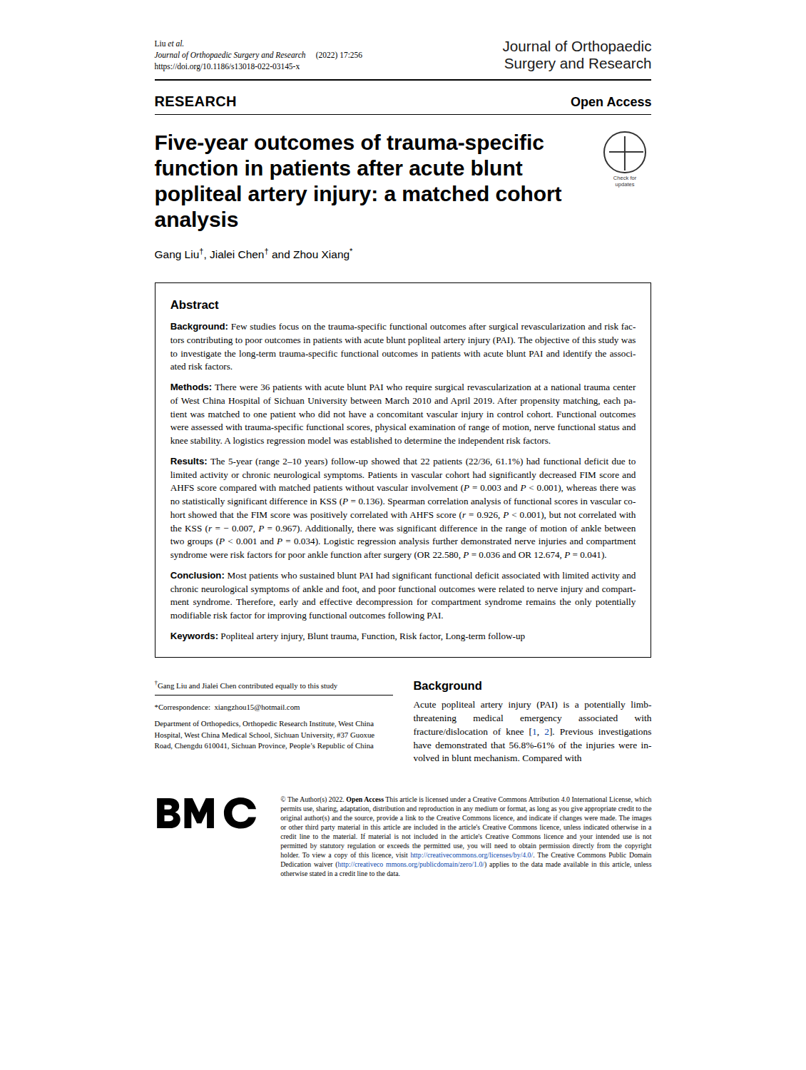Liu et al.
Journal of Orthopaedic Surgery and Research (2022) 17:256
https://doi.org/10.1186/s13018-022-03145-x
Journal of Orthopaedic
Surgery and Research
RESEARCH
Open Access
Five-year outcomes of trauma-specific function in patients after acute blunt popliteal artery injury: a matched cohort analysis
Check for
updates
Gang Liu†, Jialei Chen† and Zhou Xiang*
Abstract
Background: Few studies focus on the trauma-specific functional outcomes after surgical revascularization and risk factors contributing to poor outcomes in patients with acute blunt popliteal artery injury (PAI). The objective of this study was to investigate the long-term trauma-specific functional outcomes in patients with acute blunt PAI and identify the associated risk factors.
Methods: There were 36 patients with acute blunt PAI who require surgical revascularization at a national trauma center of West China Hospital of Sichuan University between March 2010 and April 2019. After propensity matching, each patient was matched to one patient who did not have a concomitant vascular injury in control cohort. Functional outcomes were assessed with trauma-specific functional scores, physical examination of range of motion, nerve functional status and knee stability. A logistics regression model was established to determine the independent risk factors.
Results: The 5-year (range 2–10 years) follow-up showed that 22 patients (22/36, 61.1%) had functional deficit due to limited activity or chronic neurological symptoms. Patients in vascular cohort had significantly decreased FIM score and AHFS score compared with matched patients without vascular involvement (P = 0.003 and P < 0.001), whereas there was no statistically significant difference in KSS (P = 0.136). Spearman correlation analysis of functional scores in vascular cohort showed that the FIM score was positively correlated with AHFS score (r = 0.926, P < 0.001), but not correlated with the KSS (r = − 0.007, P = 0.967). Additionally, there was significant difference in the range of motion of ankle between two groups (P < 0.001 and P = 0.034). Logistic regression analysis further demonstrated nerve injuries and compartment syndrome were risk factors for poor ankle function after surgery (OR 22.580, P = 0.036 and OR 12.674, P = 0.041).
Conclusion: Most patients who sustained blunt PAI had significant functional deficit associated with limited activity and chronic neurological symptoms of ankle and foot, and poor functional outcomes were related to nerve injury and compartment syndrome. Therefore, early and effective decompression for compartment syndrome remains the only potentially modifiable risk factor for improving functional outcomes following PAI.
Keywords: Popliteal artery injury, Blunt trauma, Function, Risk factor, Long-term follow-up
†Gang Liu and Jialei Chen contributed equally to this study
*Correspondence: xiangzhou15@hotmail.com
Department of Orthopedics, Orthopedic Research Institute, West China Hospital, West China Medical School, Sichuan University, #37 Guoxue Road, Chengdu 610041, Sichuan Province, People’s Republic of China
Background
Acute popliteal artery injury (PAI) is a potentially limb-threatening medical emergency associated with fracture/dislocation of knee [1, 2]. Previous investigations have demonstrated that 56.8%-61% of the injuries were involved in blunt mechanism. Compared with
© The Author(s) 2022. Open Access This article is licensed under a Creative Commons Attribution 4.0 International License, which permits use, sharing, adaptation, distribution and reproduction in any medium or format, as long as you give appropriate credit to the original author(s) and the source, provide a link to the Creative Commons licence, and indicate if changes were made. The images or other third party material in this article are included in the article's Creative Commons licence, unless indicated otherwise in a credit line to the material. If material is not included in the article's Creative Commons licence and your intended use is not permitted by statutory regulation or exceeds the permitted use, you will need to obtain permission directly from the copyright holder. To view a copy of this licence, visit http://creativecommons.org/licenses/by/4.0/. The Creative Commons Public Domain Dedication waiver (http://creativeco mmons.org/publicdomain/zero/1.0/) applies to the data made available in this article, unless otherwise stated in a credit line to the data.